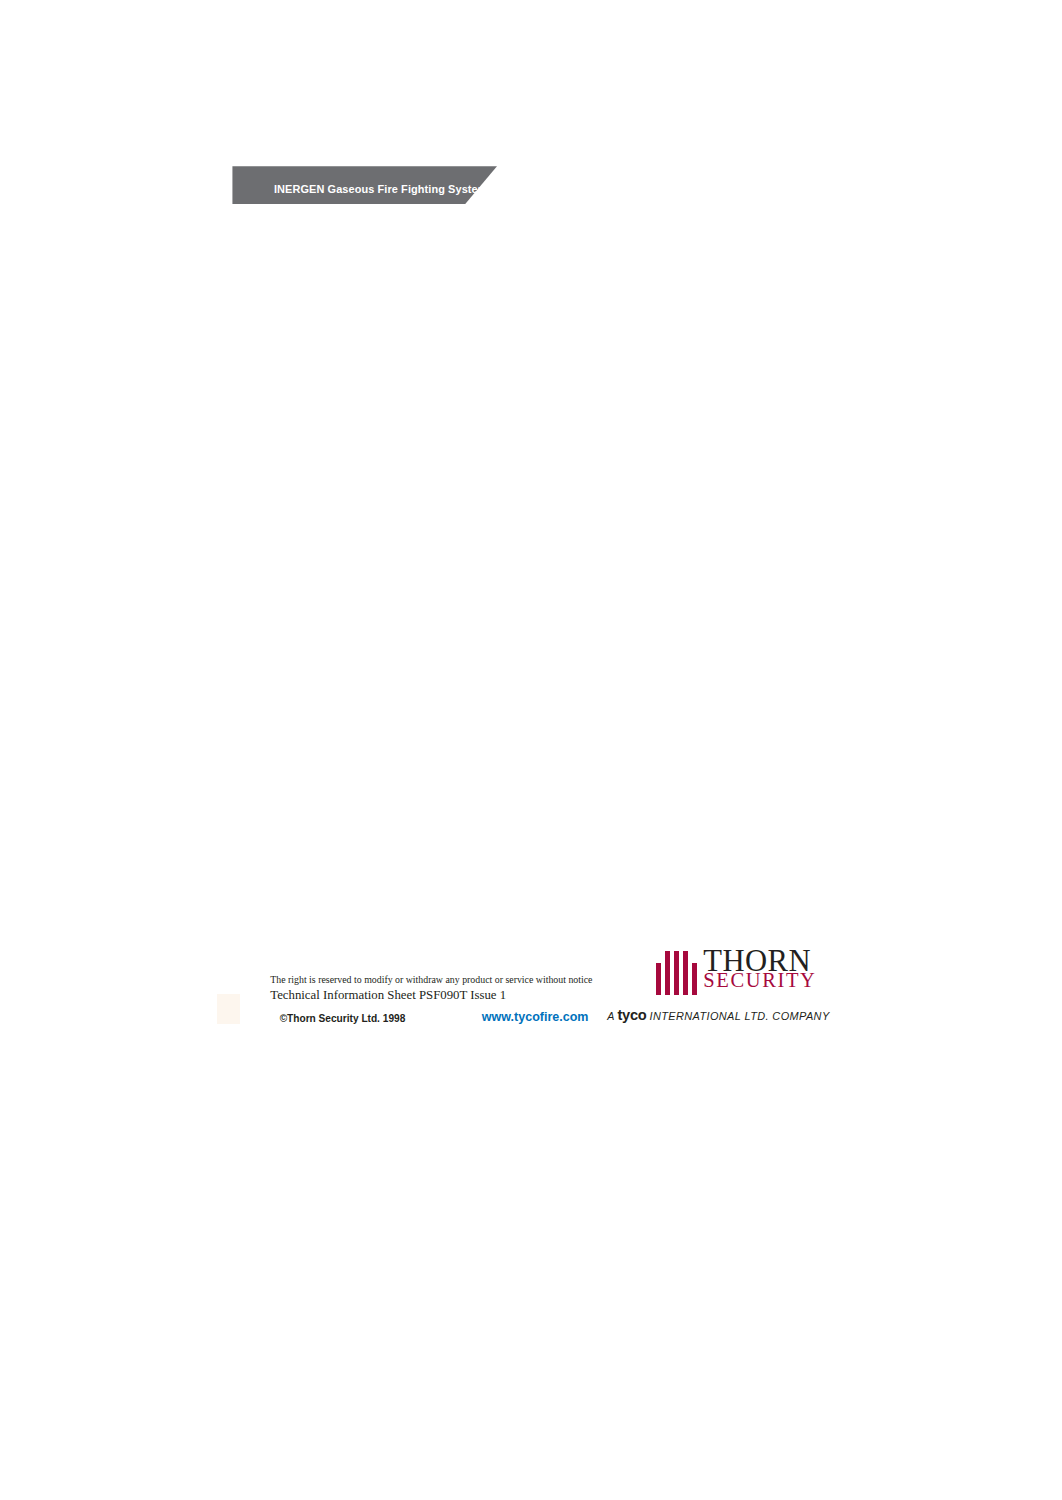INERGEN Gaseous Fire Fighting System
The right is reserved to modify or withdraw any product or service without notice
Technical Information Sheet PSF090T Issue 1
©Thorn Security Ltd. 1998
www.tycofire.com
THORN SECURITY
A tyco INTERNATIONAL LTD. COMPANY